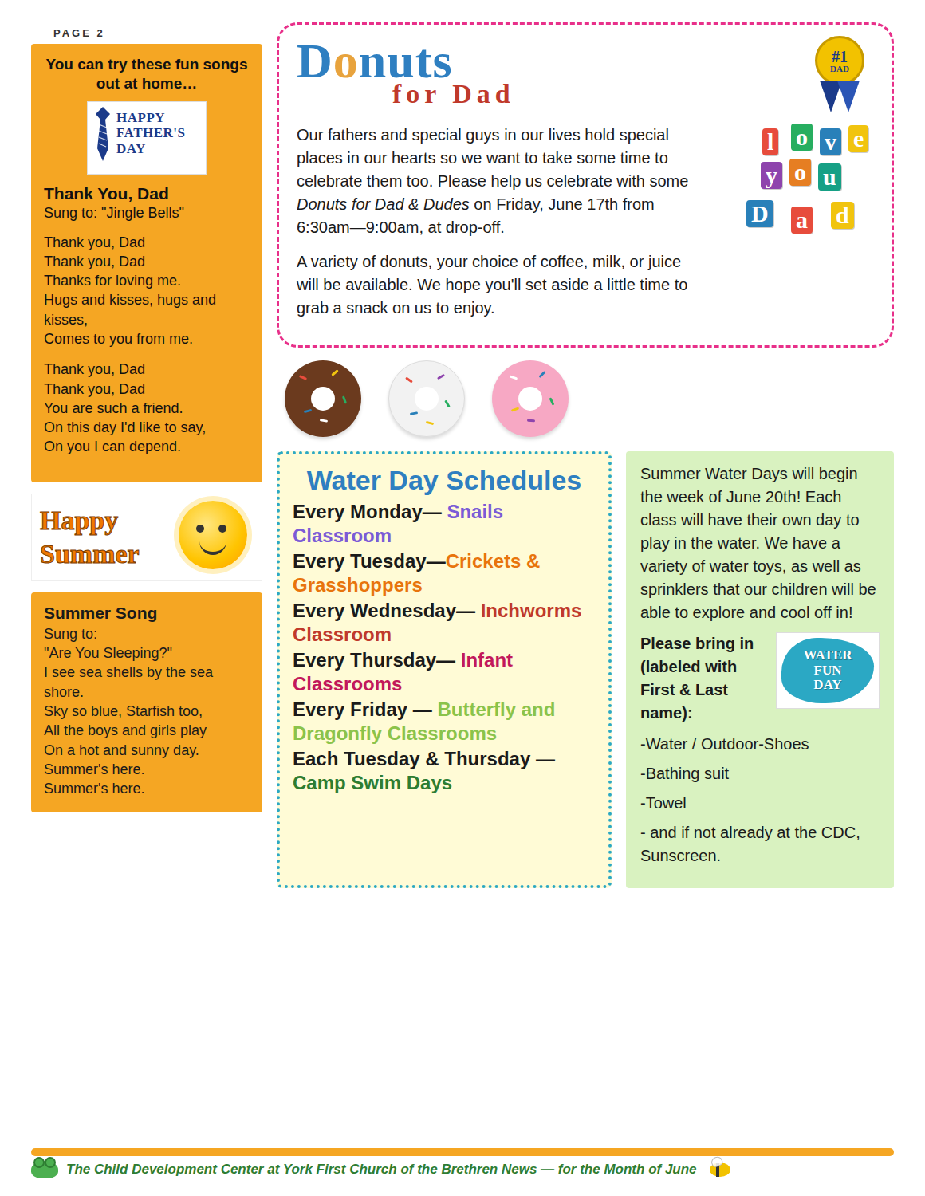PAGE 2
You can try these fun songs out at home…
HAPPY
FATHER'S
DAY
Thank You, Dad
Sung to: "Jingle Bells"
Thank you, Dad
Thank you, Dad
Thanks for loving me.
Hugs and kisses, hugs and kisses,
Comes to you from me.
Thank you, Dad
Thank you, Dad
You are such a friend.
On this day I'd like to say,
On you I can depend.
Happy
Summer
Summer Song
Sung to:
"Are You Sleeping?"
I see sea shells by the sea shore.
Sky so blue, Starfish too,
All the boys and girls play
On a hot and sunny day.
Summer's here.
Summer's here.
Donuts
for Dad
#1 DAD
Our fathers and special guys in our lives hold special places in our hearts so we want to take some time to celebrate them too. Please help us celebrate with some Donuts for Dad & Dudes on Friday, June 17th from 6:30am—9:00am, at drop-off.
A variety of donuts, your choice of coffee, milk, or juice will be available. We hope you'll set aside a little time to grab a snack on us to enjoy.
l o v e y o u D a d
Water Day Schedules
Every Monday— Snails Classroom
Every Tuesday—Crickets & Grasshoppers
Every Wednesday— Inchworms Classroom
Every Thursday— Infant Classrooms
Every Friday — Butterfly and Dragonfly Classrooms
Each Tuesday & Thursday — Camp Swim Days
Summer Water Days will begin the week of June 20th! Each class will have their own day to play in the water. We have a variety of water toys, as well as sprinklers that our children will be able to explore and cool off in!
WATER
FUN
DAY
Please bring in (labeled with First & Last name):
-Water / Outdoor-Shoes
-Bathing suit
-Towel
- and if not already at the CDC, Sunscreen.
The Child Development Center at York First Church of the Brethren News — for the Month of June